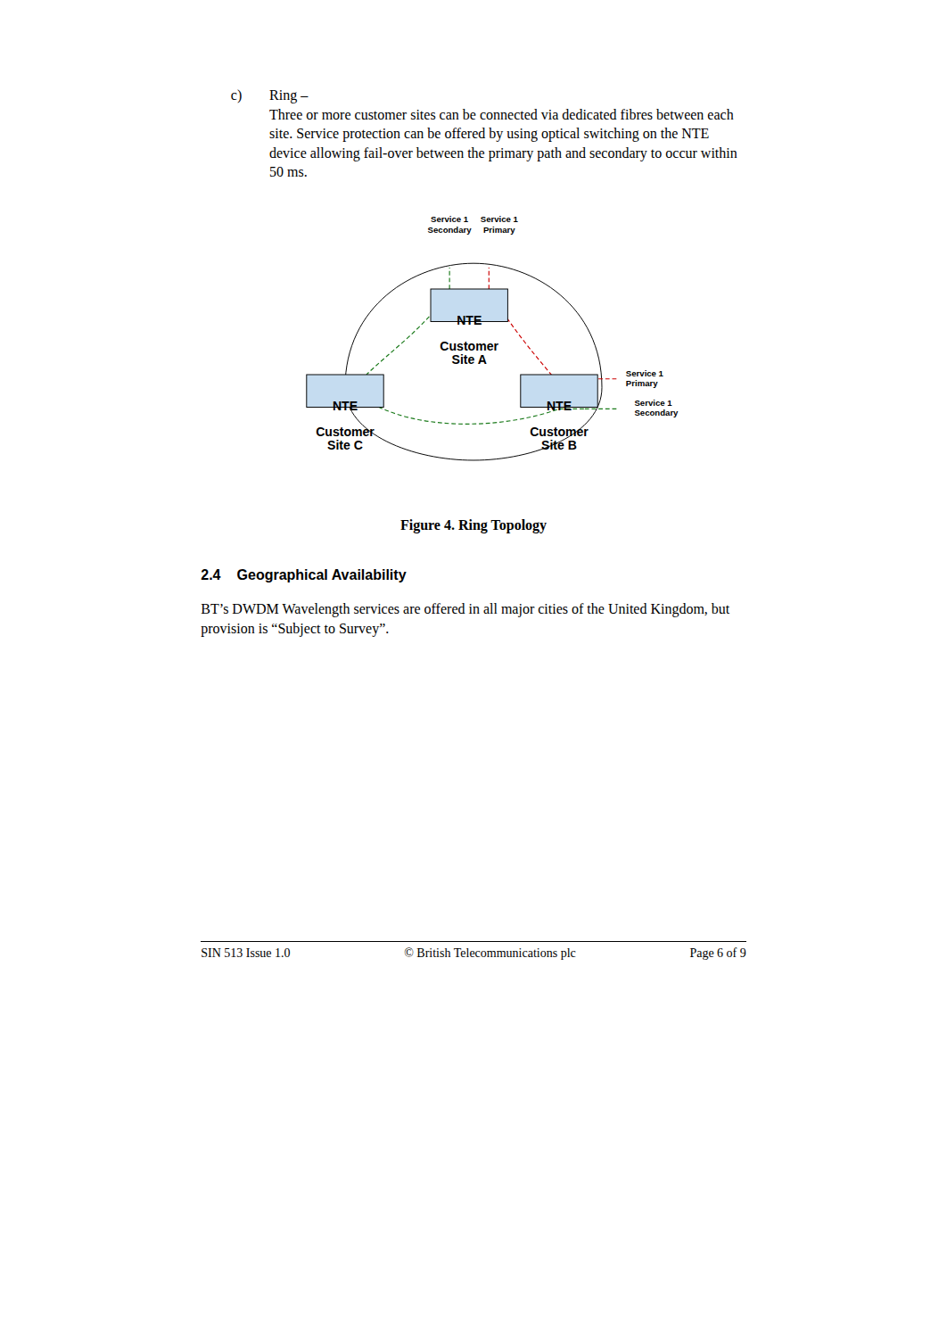c)
Ring –
Three or more customer sites can be connected via dedicated fibres between each site. Service protection can be offered by using optical switching on the NTE device allowing fail-over between the primary path and secondary to occur within 50 ms.
NTE Customer Site A NTE Customer Site C NTE Customer Site B Service 1 Secondary Service 1 Primary Service 1 Primary Service 1 Secondary
Figure 4. Ring Topology
2.4 Geographical Availability
BT’s DWDM Wavelength services are offered in all major cities of the United Kingdom, but provision is “Subject to Survey”.
SIN 513 Issue 1.0
© British Telecommunications plc
Page 6 of 9